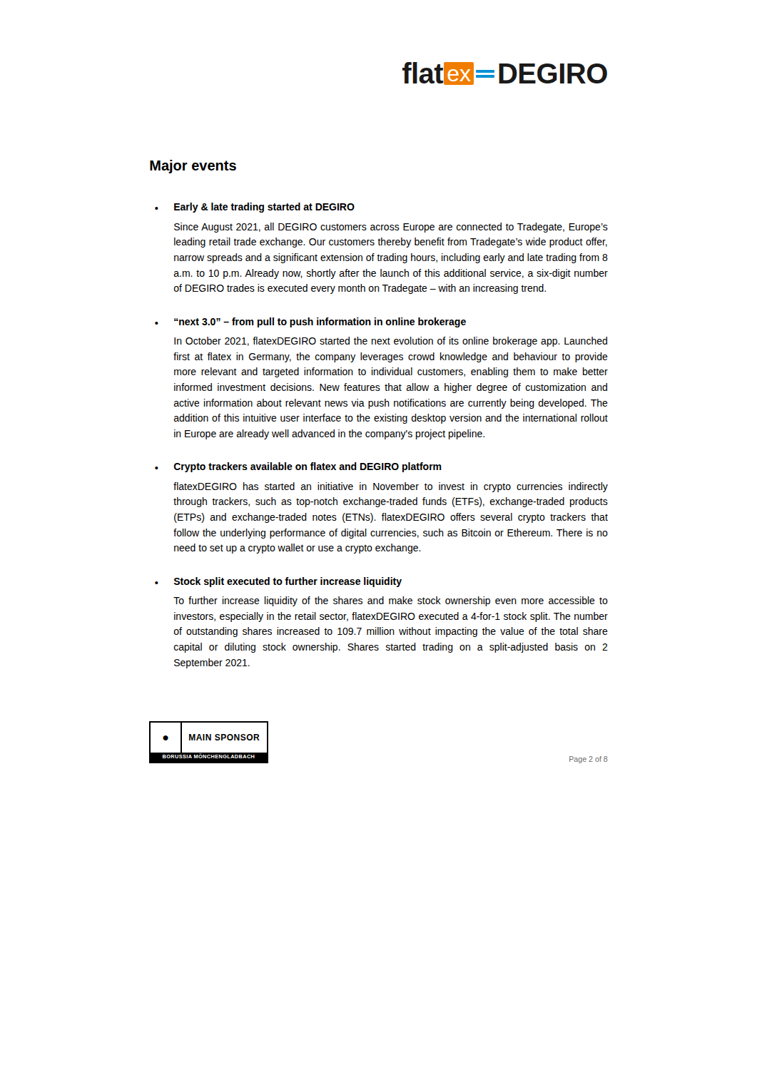flat ex DEGIRO
Major events
Early & late trading started at DEGIRO
Since August 2021, all DEGIRO customers across Europe are connected to Tradegate, Europe’s leading retail trade exchange. Our customers thereby benefit from Tradegate’s wide product offer, narrow spreads and a significant extension of trading hours, including early and late trading from 8 a.m. to 10 p.m. Already now, shortly after the launch of this additional service, a six-digit number of DEGIRO trades is executed every month on Tradegate – with an increasing trend.
“next 3.0” – from pull to push information in online brokerage
In October 2021, flatexDEGIRO started the next evolution of its online brokerage app. Launched first at flatex in Germany, the company leverages crowd knowledge and behaviour to provide more relevant and targeted information to individual customers, enabling them to make better informed investment decisions. New features that allow a higher degree of customization and active information about relevant news via push notifications are currently being developed. The addition of this intuitive user interface to the existing desktop version and the international rollout in Europe are already well advanced in the company's project pipeline.
Crypto trackers available on flatex and DEGIRO platform
flatexDEGIRO has started an initiative in November to invest in crypto currencies indirectly through trackers, such as top-notch exchange-traded funds (ETFs), exchange-traded products (ETPs) and exchange-traded notes (ETNs). flatexDEGIRO offers several crypto trackers that follow the underlying performance of digital currencies, such as Bitcoin or Ethereum. There is no need to set up a crypto wallet or use a crypto exchange.
Stock split executed to further increase liquidity
To further increase liquidity of the shares and make stock ownership even more accessible to investors, especially in the retail sector, flatexDEGIRO executed a 4-for-1 stock split. The number of outstanding shares increased to 109.7 million without impacting the value of the total share capital or diluting stock ownership. Shares started trading on a split-adjusted basis on 2 September 2021.
●
MAIN SPONSOR
BORUSSIA MÖNCHENGLADBACH
Page 2 of 8